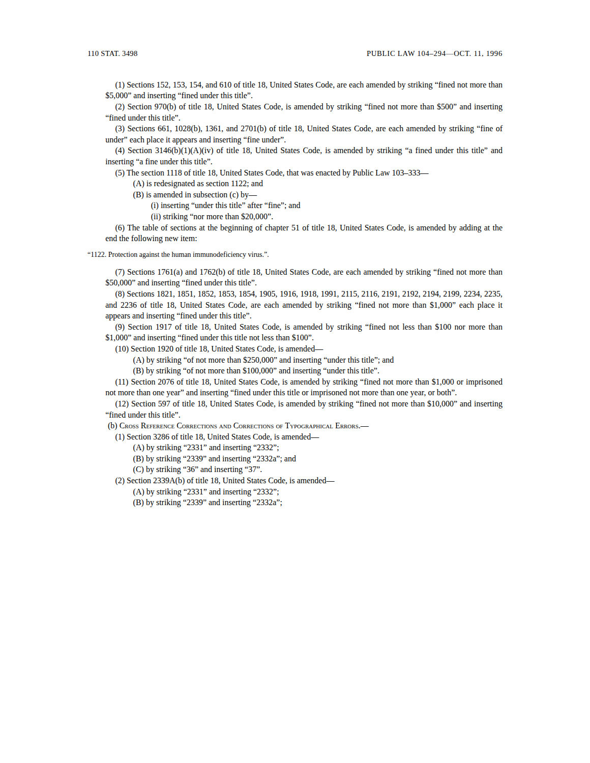110 STAT. 3498 PUBLIC LAW 104–294—OCT. 11, 1996
(1) Sections 152, 153, 154, and 610 of title 18, United States Code, are each amended by striking “fined not more than $5,000” and inserting “fined under this title”.
(2) Section 970(b) of title 18, United States Code, is amended by striking “fined not more than $500” and inserting “fined under this title”.
(3) Sections 661, 1028(b), 1361, and 2701(b) of title 18, United States Code, are each amended by striking “fine of under” each place it appears and inserting “fine under”.
(4) Section 3146(b)(1)(A)(iv) of title 18, United States Code, is amended by striking “a fined under this title” and inserting “a fine under this title”.
(5) The section 1118 of title 18, United States Code, that was enacted by Public Law 103–333—
(A) is redesignated as section 1122; and
(B) is amended in subsection (c) by—
(i) inserting “under this title” after “fine”; and
(ii) striking “nor more than $20,000”.
(6) The table of sections at the beginning of chapter 51 of title 18, United States Code, is amended by adding at the end the following new item:
“1122. Protection against the human immunodeficiency virus.”.
(7) Sections 1761(a) and 1762(b) of title 18, United States Code, are each amended by striking “fined not more than $50,000” and inserting “fined under this title”.
(8) Sections 1821, 1851, 1852, 1853, 1854, 1905, 1916, 1918, 1991, 2115, 2116, 2191, 2192, 2194, 2199, 2234, 2235, and 2236 of title 18, United States Code, are each amended by striking “fined not more than $1,000” each place it appears and inserting “fined under this title”.
(9) Section 1917 of title 18, United States Code, is amended by striking “fined not less than $100 nor more than $1,000” and inserting “fined under this title not less than $100”.
(10) Section 1920 of title 18, United States Code, is amended—
(A) by striking “of not more than $250,000” and inserting “under this title”; and
(B) by striking “of not more than $100,000” and inserting “under this title”.
(11) Section 2076 of title 18, United States Code, is amended by striking “fined not more than $1,000 or imprisoned not more than one year” and inserting “fined under this title or imprisoned not more than one year, or both”.
(12) Section 597 of title 18, United States Code, is amended by striking “fined not more than $10,000” and inserting “fined under this title”.
(b) Cross Reference Corrections and Corrections of Typographical Errors.—
(1) Section 3286 of title 18, United States Code, is amended—
(A) by striking “2331” and inserting “2332”;
(B) by striking “2339” and inserting “2332a”; and
(C) by striking “36” and inserting “37”.
(2) Section 2339A(b) of title 18, United States Code, is amended—
(A) by striking “2331” and inserting “2332”;
(B) by striking “2339” and inserting “2332a”;